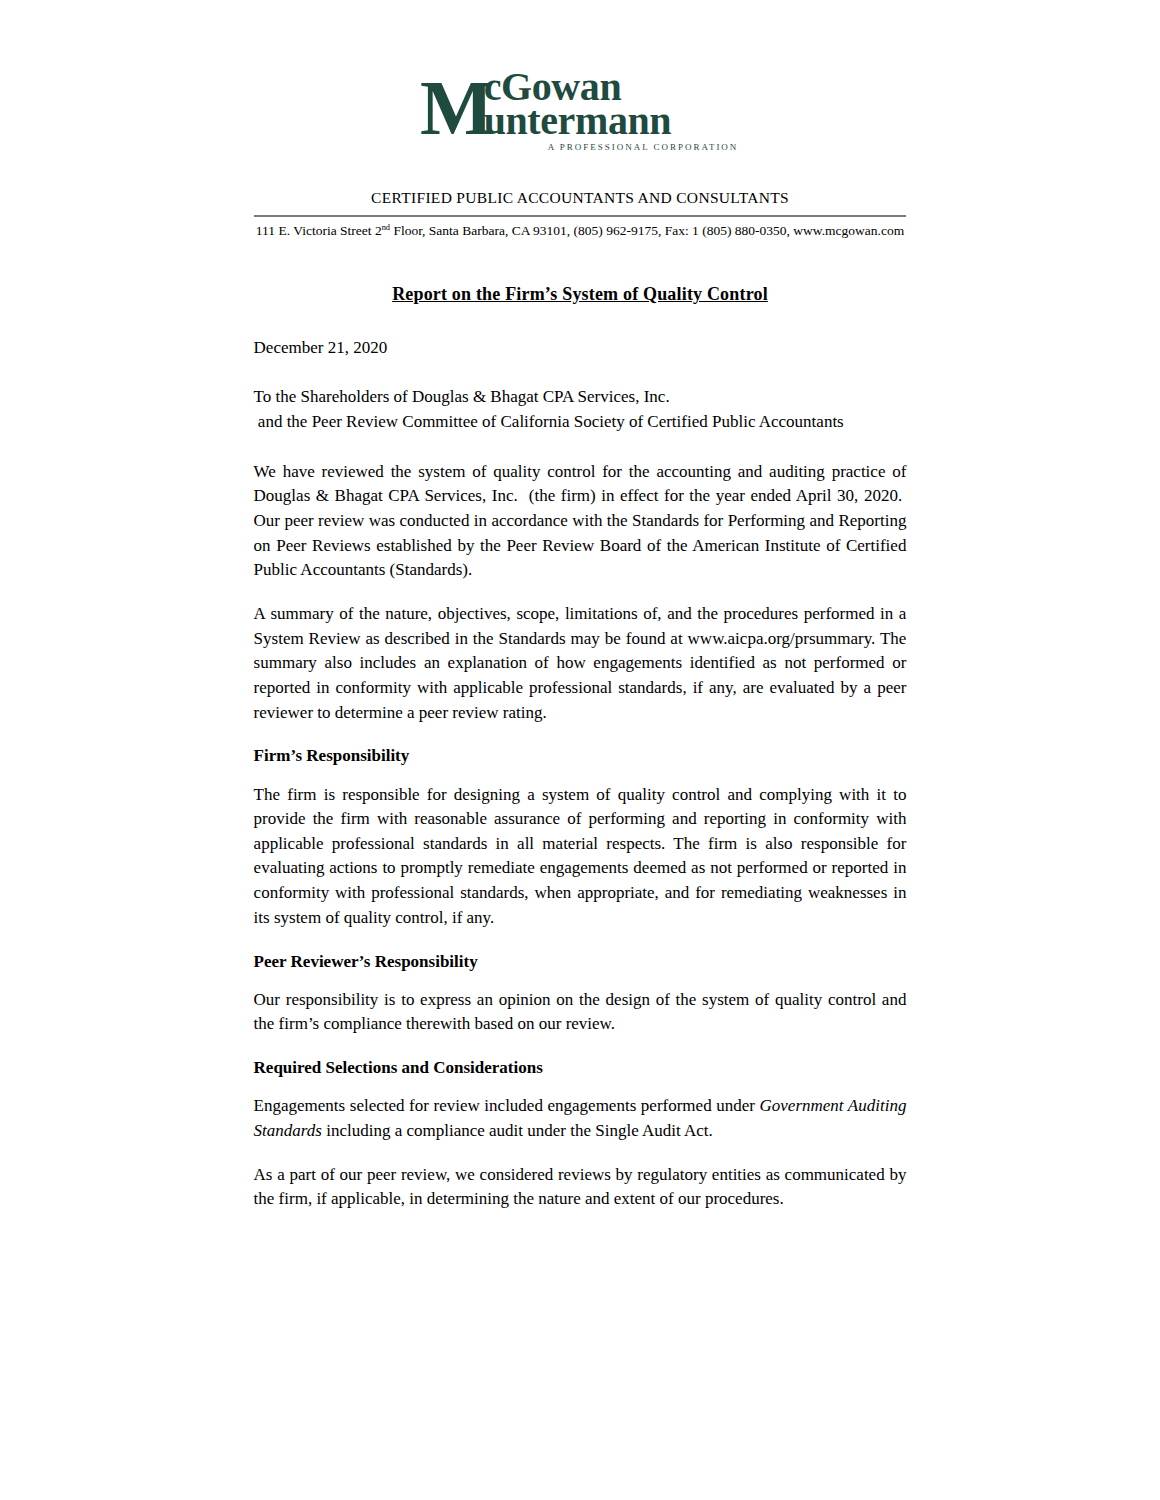M
cGowan
untermann
A PROFESSIONAL CORPORATION
CERTIFIED PUBLIC ACCOUNTANTS AND CONSULTANTS
111 E. Victoria Street 2nd Floor, Santa Barbara, CA 93101, (805) 962-9175, Fax: 1 (805) 880-0350, www.mcgowan.com
Report on the Firm’s System of Quality Control
December 21, 2020
To the Shareholders of Douglas & Bhagat CPA Services, Inc.
and the Peer Review Committee of California Society of Certified Public Accountants
We have reviewed the system of quality control for the accounting and auditing practice of Douglas & Bhagat CPA Services, Inc. (the firm) in effect for the year ended April 30, 2020. Our peer review was conducted in accordance with the Standards for Performing and Reporting on Peer Reviews established by the Peer Review Board of the American Institute of Certified Public Accountants (Standards).
A summary of the nature, objectives, scope, limitations of, and the procedures performed in a System Review as described in the Standards may be found at www.aicpa.org/prsummary. The summary also includes an explanation of how engagements identified as not performed or reported in conformity with applicable professional standards, if any, are evaluated by a peer reviewer to determine a peer review rating.
Firm’s Responsibility
The firm is responsible for designing a system of quality control and complying with it to provide the firm with reasonable assurance of performing and reporting in conformity with applicable professional standards in all material respects. The firm is also responsible for evaluating actions to promptly remediate engagements deemed as not performed or reported in conformity with professional standards, when appropriate, and for remediating weaknesses in its system of quality control, if any.
Peer Reviewer’s Responsibility
Our responsibility is to express an opinion on the design of the system of quality control and the firm’s compliance therewith based on our review.
Required Selections and Considerations
Engagements selected for review included engagements performed under Government Auditing Standards including a compliance audit under the Single Audit Act.
As a part of our peer review, we considered reviews by regulatory entities as communicated by the firm, if applicable, in determining the nature and extent of our procedures.